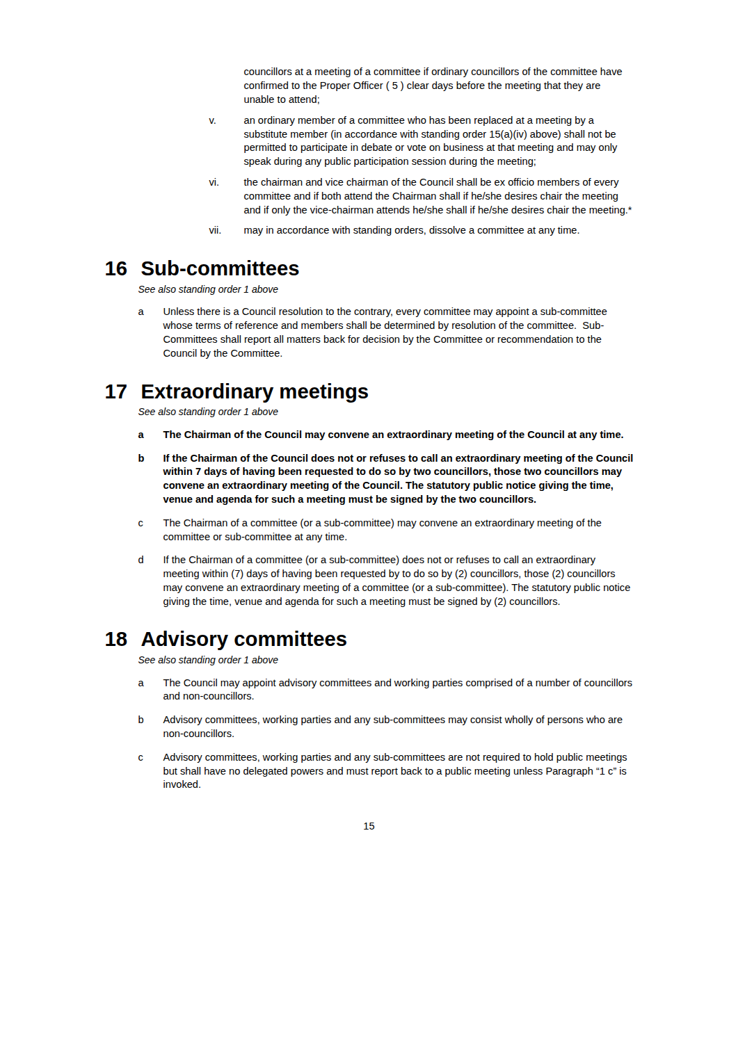councillors at a meeting of a committee if ordinary councillors of the committee have confirmed to the Proper Officer ( 5 ) clear days before the meeting that they are unable to attend;
v.
an ordinary member of a committee who has been replaced at a meeting by a substitute member (in accordance with standing order 15(a)(iv) above) shall not be permitted to participate in debate or vote on business at that meeting and may only speak during any public participation session during the meeting;
vi.
the chairman and vice chairman of the Council shall be ex officio members of every committee and if both attend the Chairman shall if he/she desires chair the meeting and if only the vice-chairman attends he/she shall if he/she desires chair the meeting.*
vii.
may in accordance with standing orders, dissolve a committee at any time.
16 Sub-committees
See also standing order 1 above
a
Unless there is a Council resolution to the contrary, every committee may appoint a sub-committee whose terms of reference and members shall be determined by resolution of the committee. Sub-Committees shall report all matters back for decision by the Committee or recommendation to the Council by the Committee.
17 Extraordinary meetings
See also standing order 1 above
a
The Chairman of the Council may convene an extraordinary meeting of the Council at any time.
b
If the Chairman of the Council does not or refuses to call an extraordinary meeting of the Council within 7 days of having been requested to do so by two councillors, those two councillors may convene an extraordinary meeting of the Council. The statutory public notice giving the time, venue and agenda for such a meeting must be signed by the two councillors.
c
The Chairman of a committee (or a sub-committee) may convene an extraordinary meeting of the committee or sub-committee at any time.
d
If the Chairman of a committee (or a sub-committee) does not or refuses to call an extraordinary meeting within (7) days of having been requested by to do so by (2) councillors, those (2) councillors may convene an extraordinary meeting of a committee (or a sub-committee). The statutory public notice giving the time, venue and agenda for such a meeting must be signed by (2) councillors.
18 Advisory committees
See also standing order 1 above
a
The Council may appoint advisory committees and working parties comprised of a number of councillors and non-councillors.
b
Advisory committees, working parties and any sub-committees may consist wholly of persons who are non-councillors.
c
Advisory committees, working parties and any sub-committees are not required to hold public meetings but shall have no delegated powers and must report back to a public meeting unless Paragraph “1 c” is invoked.
15